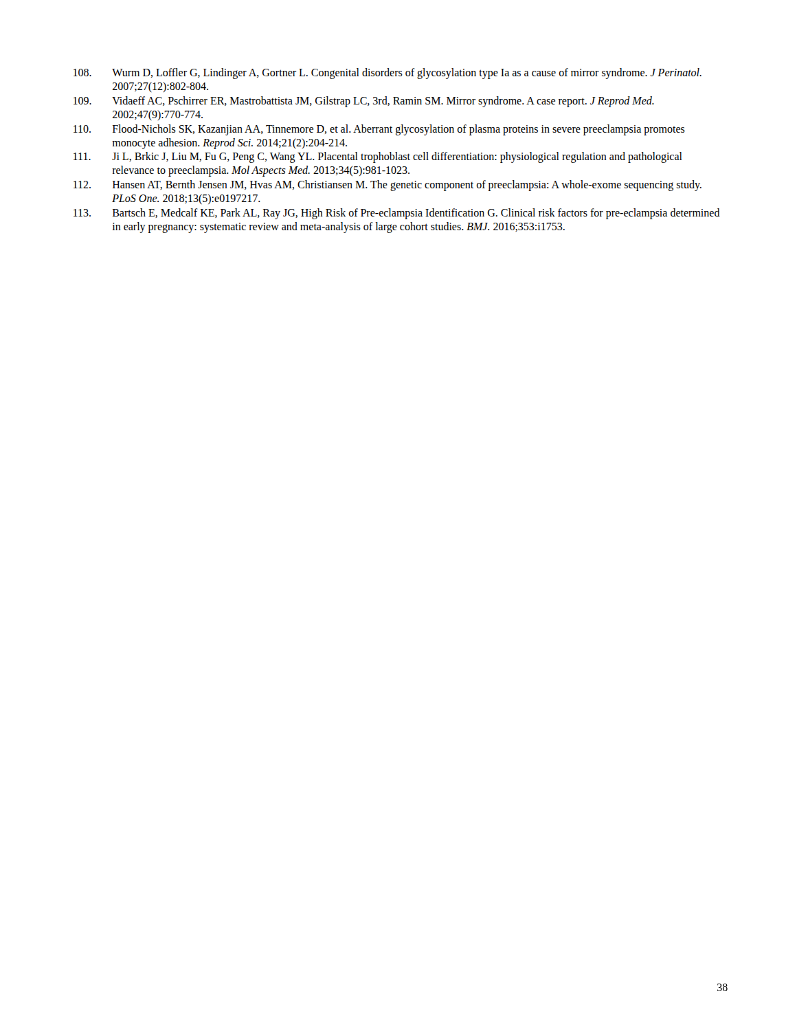108. Wurm D, Loffler G, Lindinger A, Gortner L. Congenital disorders of glycosylation type Ia as a cause of mirror syndrome. J Perinatol. 2007;27(12):802-804.
109. Vidaeff AC, Pschirrer ER, Mastrobattista JM, Gilstrap LC, 3rd, Ramin SM. Mirror syndrome. A case report. J Reprod Med. 2002;47(9):770-774.
110. Flood-Nichols SK, Kazanjian AA, Tinnemore D, et al. Aberrant glycosylation of plasma proteins in severe preeclampsia promotes monocyte adhesion. Reprod Sci. 2014;21(2):204-214.
111. Ji L, Brkic J, Liu M, Fu G, Peng C, Wang YL. Placental trophoblast cell differentiation: physiological regulation and pathological relevance to preeclampsia. Mol Aspects Med. 2013;34(5):981-1023.
112. Hansen AT, Bernth Jensen JM, Hvas AM, Christiansen M. The genetic component of preeclampsia: A whole-exome sequencing study. PLoS One. 2018;13(5):e0197217.
113. Bartsch E, Medcalf KE, Park AL, Ray JG, High Risk of Pre-eclampsia Identification G. Clinical risk factors for pre-eclampsia determined in early pregnancy: systematic review and meta-analysis of large cohort studies. BMJ. 2016;353:i1753.
38